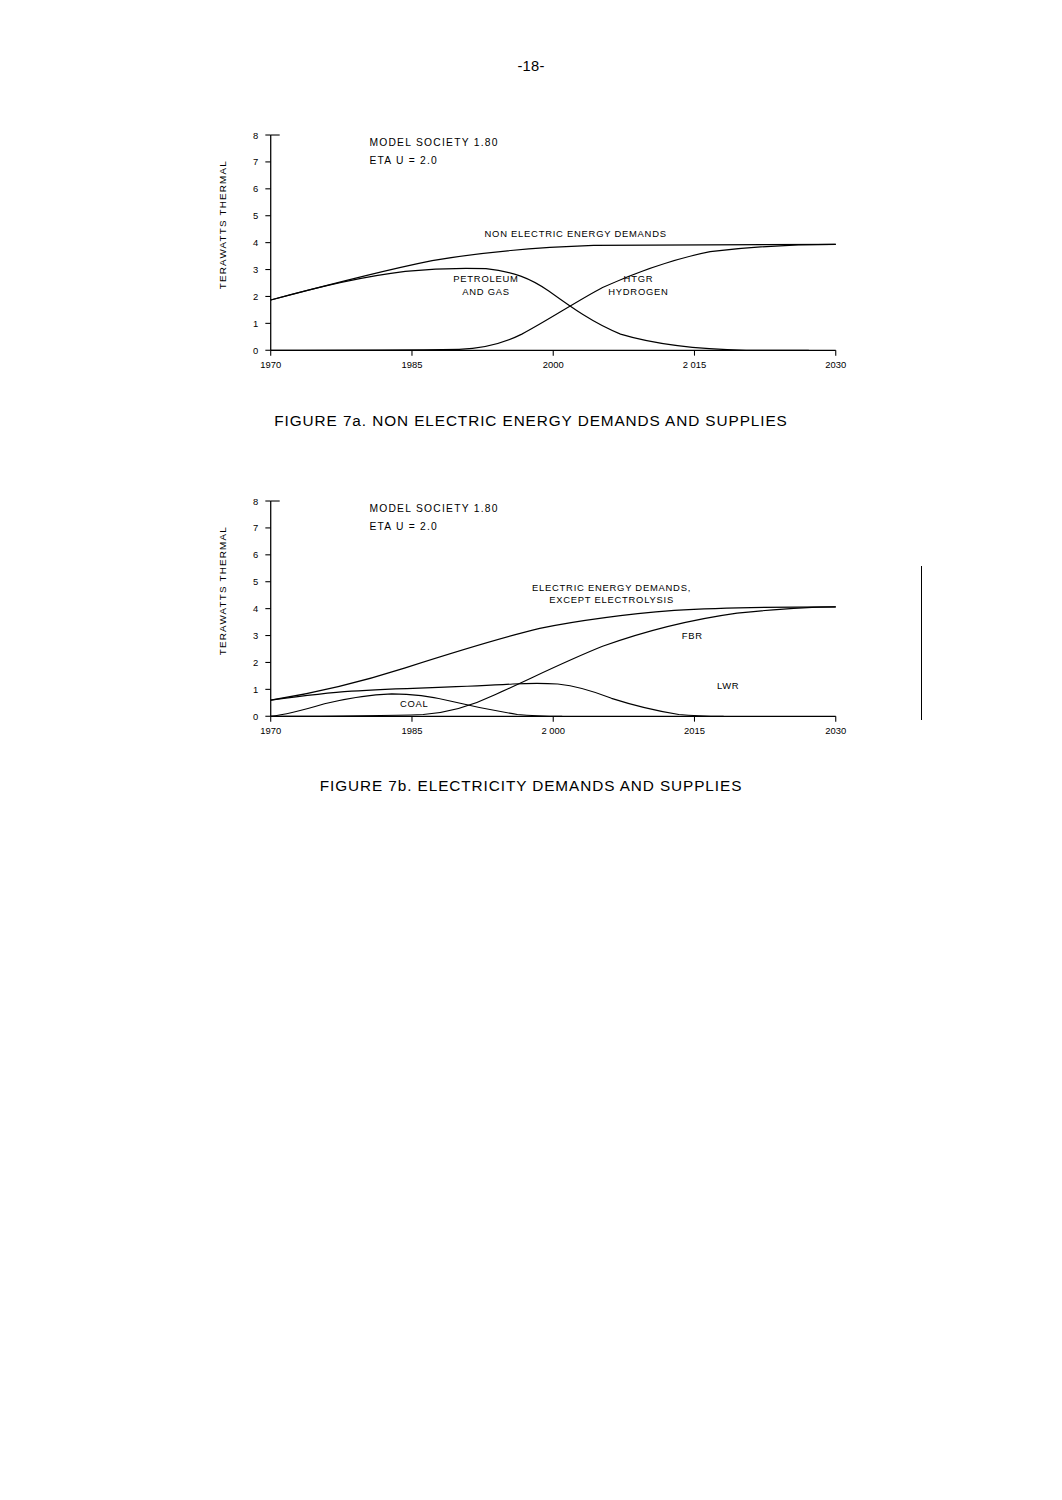-18-
8 7 6 5 4 3 2 1 0 1970 1985 2000 2 015 2030 TERAWATTS THERMAL MODEL SOCIETY 1.80 ETA U = 2.0 NON ELECTRIC ENERGY DEMANDS PETROLEUM AND GAS HTGR HYDROGEN
FIGURE 7a. NON ELECTRIC ENERGY DEMANDS AND SUPPLIES
8 7 6 5 4 3 2 1 0 1970 1985 2 000 2015 2030 TERAWATTS THERMAL MODEL SOCIETY 1.80 ETA U = 2.0 ELECTRIC ENERGY DEMANDS, EXCEPT ELECTROLYSIS FBR LWR COAL
FIGURE 7b. ELECTRICITY DEMANDS AND SUPPLIES